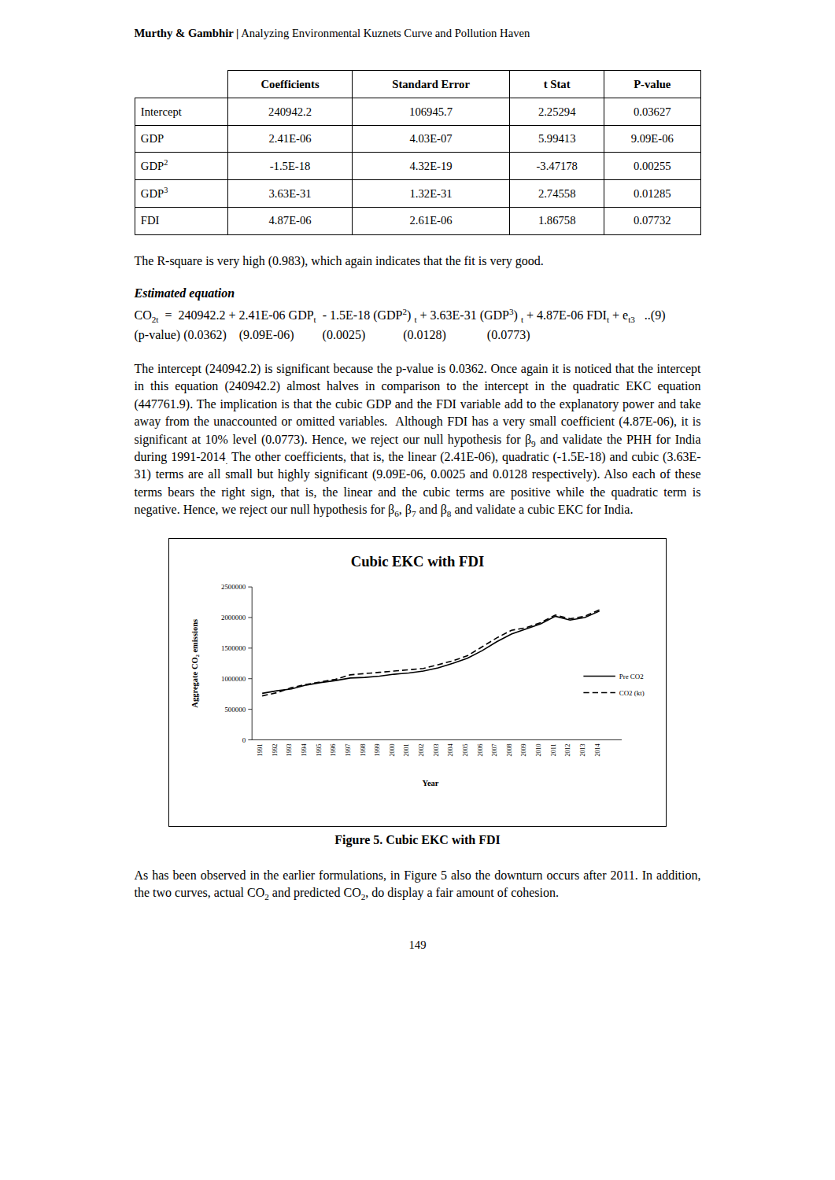Murthy & Gambhir | Analyzing Environmental Kuznets Curve and Pollution Haven
| | Coefficients | Standard Error | t Stat | P-value |
| --- | --- | --- | --- | --- |
| Intercept | 240942.2 | 106945.7 | 2.25294 | 0.03627 |
| GDP | 2.41E-06 | 4.03E-07 | 5.99413 | 9.09E-06 |
| GDP 2 | -1.5E-18 | 4.32E-19 | -3.47178 | 0.00255 |
| GDP 3 | 3.63E-31 | 1.32E-31 | 2.74558 | 0.01285 |
| FDI | 4.87E-06 | 2.61E-06 | 1.86758 | 0.07732 |
The R-square is very high (0.983), which again indicates that the fit is very good.
Estimated equation
CO2t = 240942.2 + 2.41E-06 GDPt - 1.5E-18 (GDP2) t + 3.63E-31 (GDP3) t + 4.87E-06 FDIt + et3 ..(9) (p-value) (0.0362) (9.09E-06) (0.0025) (0.0128) (0.0773)
The intercept (240942.2) is significant because the p-value is 0.0362. Once again it is noticed that the intercept in this equation (240942.2) almost halves in comparison to the intercept in the quadratic EKC equation (447761.9). The implication is that the cubic GDP and the FDI variable add to the explanatory power and take away from the unaccounted or omitted variables. Although FDI has a very small coefficient (4.87E-06), it is significant at 10% level (0.0773). Hence, we reject our null hypothesis for β9 and validate the PHH for India during 1991-2014. The other coefficients, that is, the linear (2.41E-06), quadratic (-1.5E-18) and cubic (3.63E-31) terms are all small but highly significant (9.09E-06, 0.0025 and 0.0128 respectively). Also each of these terms bears the right sign, that is, the linear and the cubic terms are positive while the quadratic term is negative. Hence, we reject our null hypothesis for β6, β7 and β8 and validate a cubic EKC for India.
Cubic EKC with FDI
0 500000 1000000 1500000 2000000 2500000 Aggregate CO₂ emissions 1991 1992 1993 1994 1995 1996 1997 1998 1999 2000 2001 2002 2003 2004 2005 2006 2007 2008 2009 2010 2011 2012 2013 2014 Year Pre CO2 CO2 (kt)
Figure 5. Cubic EKC with FDI
As has been observed in the earlier formulations, in Figure 5 also the downturn occurs after 2011. In addition, the two curves, actual CO2 and predicted CO2, do display a fair amount of cohesion.
149